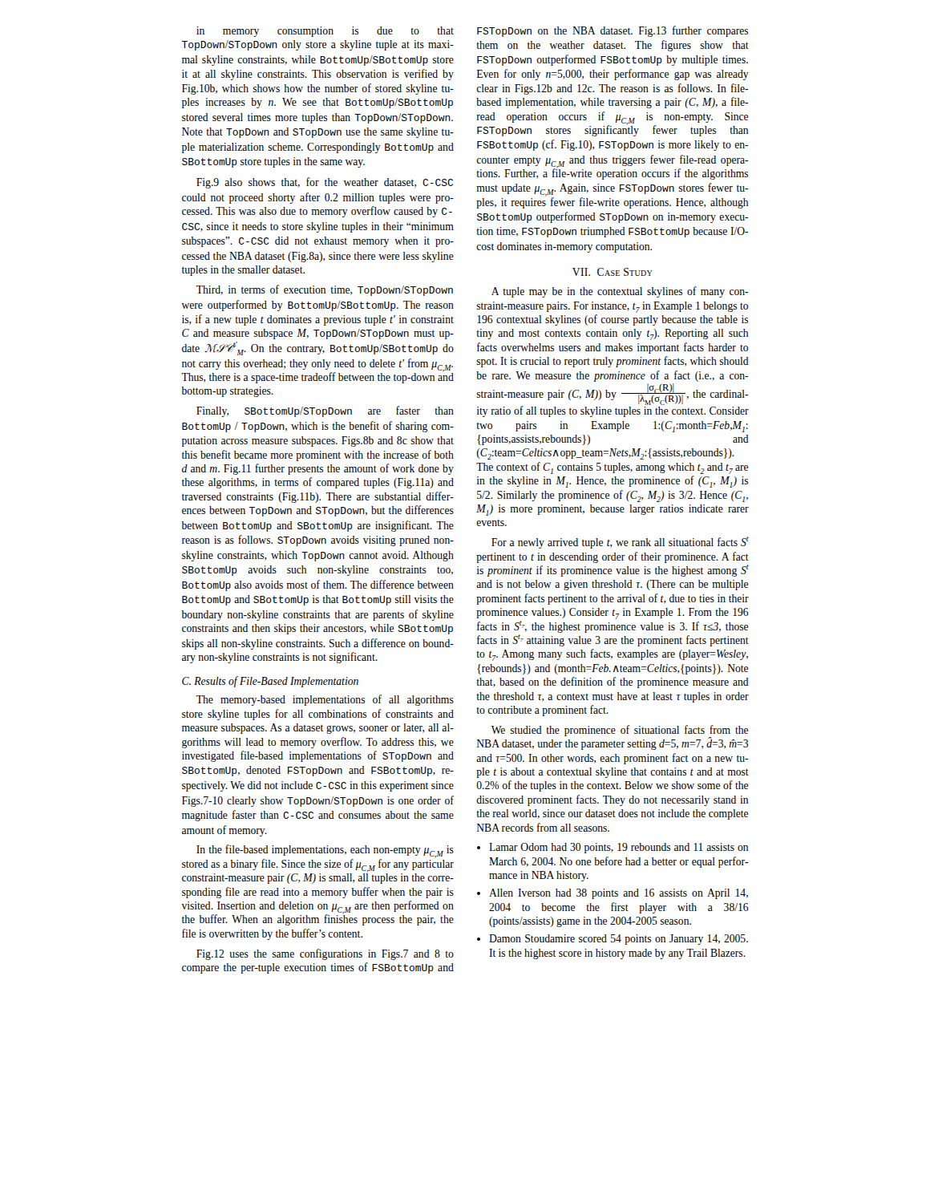in memory consumption is due to that TopDown/STopDown only store a skyline tuple at its maximal skyline constraints, while BottomUp/SBottomUp store it at all skyline constraints. This observation is verified by Fig.10b, which shows how the number of stored skyline tuples increases by n. We see that BottomUp/SBottomUp stored several times more tuples than TopDown/STopDown. Note that TopDown and STopDown use the same skyline tuple materialization scheme. Correspondingly BottomUp and SBottomUp store tuples in the same way.
Fig.9 also shows that, for the weather dataset, C-CSC could not proceed shorty after 0.2 million tuples were processed. This was also due to memory overflow caused by C-CSC, since it needs to store skyline tuples in their “minimum subspaces”. C-CSC did not exhaust memory when it processed the NBA dataset (Fig.8a), since there were less skyline tuples in the smaller dataset.
Third, in terms of execution time, TopDown/STopDown were outperformed by BottomUp/SBottomUp. The reason is, if a new tuple t dominates a previous tuple t′ in constraint C and measure subspace M, TopDown/STopDown must update ℳ𝒮𝒞t′M. On the contrary, BottomUp/SBottomUp do not carry this overhead; they only need to delete t′ from μC,M. Thus, there is a space-time tradeoff between the top-down and bottom-up strategies.
Finally, SBottomUp/STopDown are faster than BottomUp / TopDown, which is the benefit of sharing computation across measure subspaces. Figs.8b and 8c show that this benefit became more prominent with the increase of both d and m. Fig.11 further presents the amount of work done by these algorithms, in terms of compared tuples (Fig.11a) and traversed constraints (Fig.11b). There are substantial differences between TopDown and STopDown, but the differences between BottomUp and SBottomUp are insignificant. The reason is as follows. STopDown avoids visiting pruned non-skyline constraints, which TopDown cannot avoid. Although SBottomUp avoids such non-skyline constraints too, BottomUp also avoids most of them. The difference between BottomUp and SBottomUp is that BottomUp still visits the boundary non-skyline constraints that are parents of skyline constraints and then skips their ancestors, while SBottomUp skips all non-skyline constraints. Such a difference on boundary non-skyline constraints is not significant.
C. Results of File-Based Implementation
The memory-based implementations of all algorithms store skyline tuples for all combinations of constraints and measure subspaces. As a dataset grows, sooner or later, all algorithms will lead to memory overflow. To address this, we investigated file-based implementations of STopDown and SBottomUp, denoted FSTopDown and FSBottomUp, respectively. We did not include C-CSC in this experiment since Figs.7-10 clearly show TopDown/STopDown is one order of magnitude faster than C-CSC and consumes about the same amount of memory.
In the file-based implementations, each non-empty μC,M is stored as a binary file. Since the size of μC,M for any particular constraint-measure pair (C, M) is small, all tuples in the corresponding file are read into a memory buffer when the pair is visited. Insertion and deletion on μC,M are then performed on the buffer. When an algorithm finishes process the pair, the file is overwritten by the buffer’s content.
Fig.12 uses the same configurations in Figs.7 and 8 to compare the per-tuple execution times of FSBottomUp and FSTopDown on the NBA dataset. Fig.13 further compares them on the weather dataset. The figures show that FSTopDown outperformed FSBottomUp by multiple times. Even for only n=5,000, their performance gap was already clear in Figs.12b and 12c. The reason is as follows. In file-based implementation, while traversing a pair (C, M), a file-read operation occurs if μC,M is non-empty. Since FSTopDown stores significantly fewer tuples than FSBottomUp (cf. Fig.10), FSTopDown is more likely to encounter empty μC,M and thus triggers fewer file-read operations. Further, a file-write operation occurs if the algorithms must update μC,M. Again, since FSTopDown stores fewer tuples, it requires fewer file-write operations. Hence, although SBottomUp outperformed STopDown on in-memory execution time, FSTopDown triumphed FSBottomUp because I/O-cost dominates in-memory computation.
VII. Case Study
A tuple may be in the contextual skylines of many constraint-measure pairs. For instance, t7 in Example 1 belongs to 196 contextual skylines (of course partly because the table is tiny and most contexts contain only t7). Reporting all such facts overwhelms users and makes important facts harder to spot. It is crucial to report truly prominent facts, which should be rare. We measure the prominence of a fact (i.e., a constraint-measure pair (C, M)) by |σC(R)||λM(σC(R))|, the cardinality ratio of all tuples to skyline tuples in the context. Consider two pairs in Example 1:(C1:month=Feb,M1:{points,assists,rebounds}) and (C2:team=Celtics∧opp_team=Nets,M2:{assists,rebounds}). The context of C1 contains 5 tuples, among which t2 and t7 are in the skyline in M1. Hence, the prominence of (C1, M1) is 5/2. Similarly the prominence of (C2, M2) is 3/2. Hence (C1, M1) is more prominent, because larger ratios indicate rarer events.
For a newly arrived tuple t, we rank all situational facts St pertinent to t in descending order of their prominence. A fact is prominent if its prominence value is the highest among St and is not below a given threshold τ. (There can be multiple prominent facts pertinent to the arrival of t, due to ties in their prominence values.) Consider t7 in Example 1. From the 196 facts in St7, the highest prominence value is 3. If τ≤3, those facts in St7 attaining value 3 are the prominent facts pertinent to t7. Among many such facts, examples are (player=Wesley, {rebounds}) and (month=Feb.∧team=Celtics,{points}). Note that, based on the definition of the prominence measure and the threshold τ, a context must have at least τ tuples in order to contribute a prominent fact.
We studied the prominence of situational facts from the NBA dataset, under the parameter setting d=5, m=7, d̂=3, m̂=3 and τ=500. In other words, each prominent fact on a new tuple t is about a contextual skyline that contains t and at most 0.2% of the tuples in the context. Below we show some of the discovered prominent facts. They do not necessarily stand in the real world, since our dataset does not include the complete NBA records from all seasons.
Lamar Odom had 30 points, 19 rebounds and 11 assists on March 6, 2004. No one before had a better or equal performance in NBA history.
Allen Iverson had 38 points and 16 assists on April 14, 2004 to become the first player with a 38/16 (points/assists) game in the 2004-2005 season.
Damon Stoudamire scored 54 points on January 14, 2005. It is the highest score in history made by any Trail Blazers.